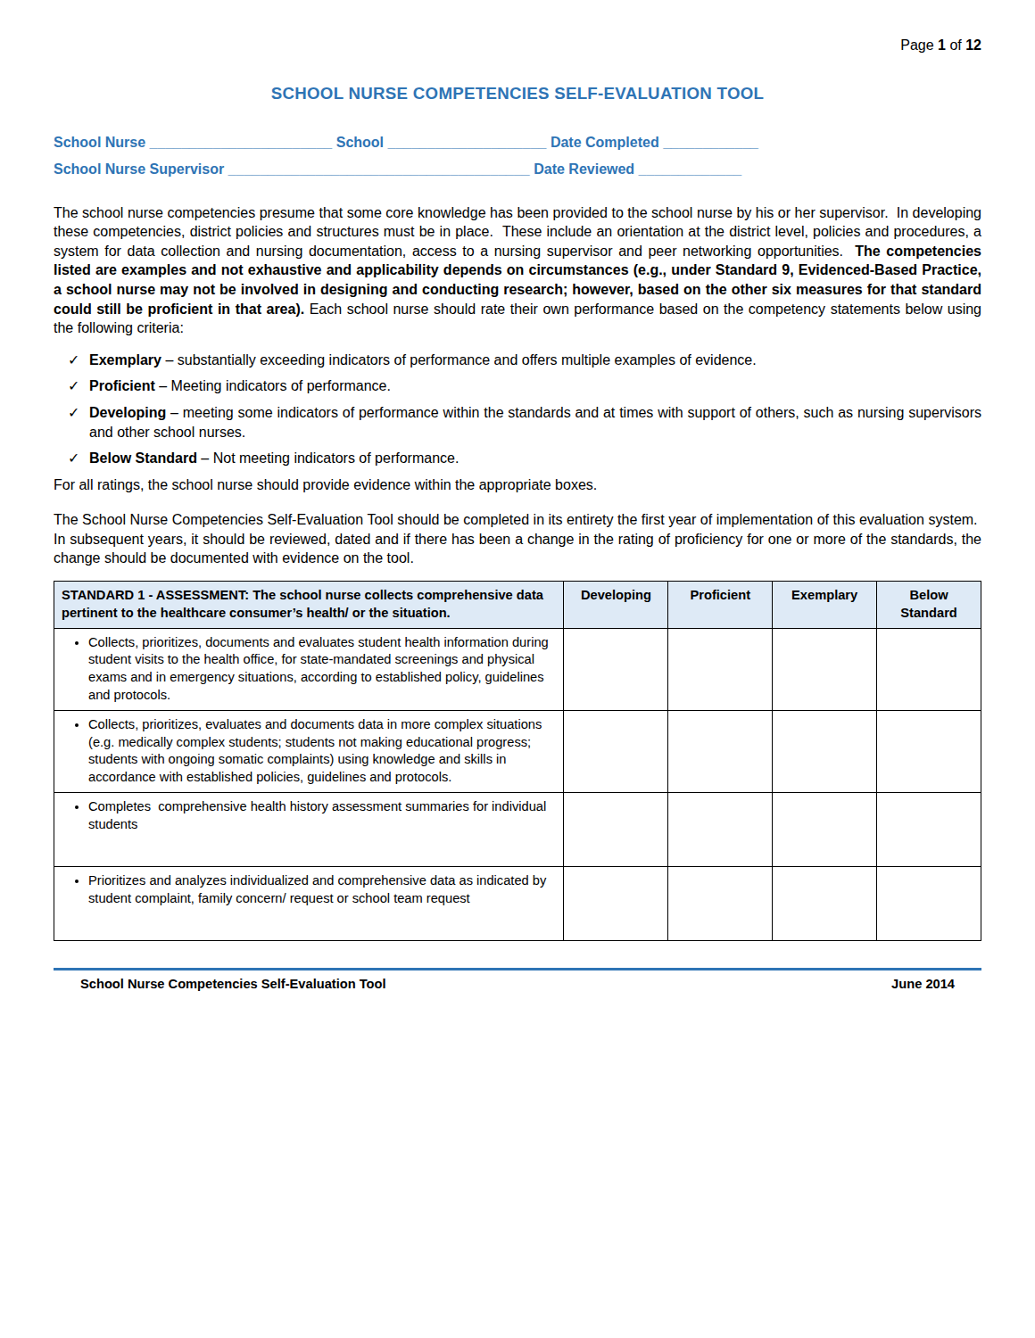Page 1 of 12
SCHOOL NURSE COMPETENCIES SELF-EVALUATION TOOL
School Nurse _______________________ School ____________________ Date Completed ____________
School Nurse Supervisor ______________________________________ Date Reviewed _____________
The school nurse competencies presume that some core knowledge has been provided to the school nurse by his or her supervisor. In developing these competencies, district policies and structures must be in place. These include an orientation at the district level, policies and procedures, a system for data collection and nursing documentation, access to a nursing supervisor and peer networking opportunities. The competencies listed are examples and not exhaustive and applicability depends on circumstances (e.g., under Standard 9, Evidenced-Based Practice, a school nurse may not be involved in designing and conducting research; however, based on the other six measures for that standard could still be proficient in that area). Each school nurse should rate their own performance based on the competency statements below using the following criteria:
Exemplary – substantially exceeding indicators of performance and offers multiple examples of evidence.
Proficient – Meeting indicators of performance.
Developing – meeting some indicators of performance within the standards and at times with support of others, such as nursing supervisors and other school nurses.
Below Standard – Not meeting indicators of performance.
For all ratings, the school nurse should provide evidence within the appropriate boxes.
The School Nurse Competencies Self-Evaluation Tool should be completed in its entirety the first year of implementation of this evaluation system. In subsequent years, it should be reviewed, dated and if there has been a change in the rating of proficiency for one or more of the standards, the change should be documented with evidence on the tool.
| STANDARD 1 - ASSESSMENT: The school nurse collects comprehensive data pertinent to the healthcare consumer’s health/ or the situation. | Developing | Proficient | Exemplary | Below Standard |
| --- | --- | --- | --- | --- |
| Collects, prioritizes, documents and evaluates student health information during student visits to the health office, for state-mandated screenings and physical exams and in emergency situations, according to established policy, guidelines and protocols. | | | | |
| Collects, prioritizes, evaluates and documents data in more complex situations (e.g. medically complex students; students not making educational progress; students with ongoing somatic complaints) using knowledge and skills in accordance with established policies, guidelines and protocols. | | | | |
| Completes comprehensive health history assessment summaries for individual students | | | | |
| Prioritizes and analyzes individualized and comprehensive data as indicated by student complaint, family concern/ request or school team request | | | | |
School Nurse Competencies Self-Evaluation Tool June 2014